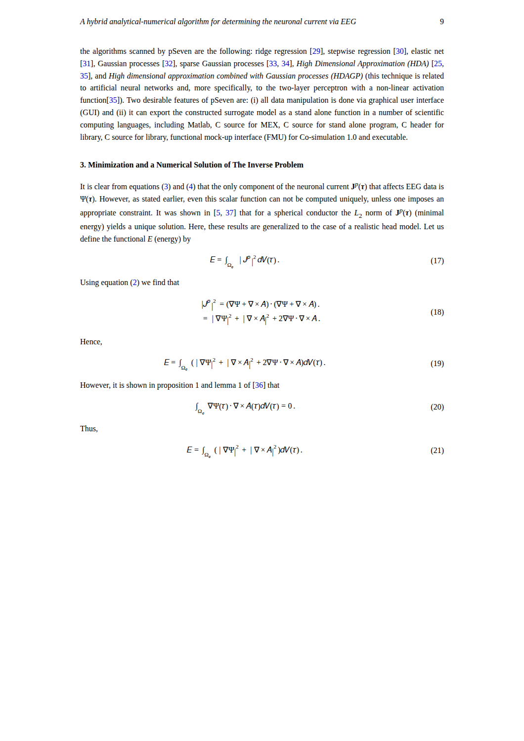A hybrid analytical-numerical algorithm for determining the neuronal current via EEG 9
the algorithms scanned by pSeven are the following: ridge regression [29], stepwise regression [30], elastic net [31], Gaussian processes [32], sparse Gaussian processes [33, 34], High Dimensional Approximation (HDA) [25, 35], and High dimensional approximation combined with Gaussian processes (HDAGP) (this technique is related to artificial neural networks and, more specifically, to the two-layer perceptron with a non-linear activation function[35]). Two desirable features of pSeven are: (i) all data manipulation is done via graphical user interface (GUI) and (ii) it can export the constructed surrogate model as a stand alone function in a number of scientific computing languages, including Matlab, C source for MEX, C source for stand alone program, C header for library, C source for library, functional mock-up interface (FMU) for Co-simulation 1.0 and executable.
3. Minimization and a Numerical Solution of The Inverse Problem
It is clear from equations (3) and (4) that the only component of the neuronal current Jp(τ) that affects EEG data is Ψ(τ). However, as stated earlier, even this scalar function can not be computed uniquely, unless one imposes an appropriate constraint. It was shown in [5, 37] that for a spherical conductor the L2 norm of Jp(τ) (minimal energy) yields a unique solution. Here, these results are generalized to the case of a realistic head model. Let us define the functional E (energy) by
E= ∫Ωc |Jp|2 dV(τ).
(17)
Using equation (2) we find that
|Jp|2 = (∇Ψ+∇×A) ⋅ (∇Ψ+∇×A) . = |∇Ψ|2 + |∇×A|2 +2∇Ψ⋅∇×A .
(18)
Hence,
E= ∫Ωc ( |∇Ψ|2 + |∇×A|2 +2∇Ψ⋅∇×A ) dV(τ).
(19)
However, it is shown in proposition 1 and lemma 1 of [36] that
∫Ωc ∇Ψ(τ) ⋅∇× A(τ) dV(τ) =0.
(20)
Thus,
E= ∫Ωc ( |∇Ψ|2 + |∇×A|2 ) dV(τ).
(21)